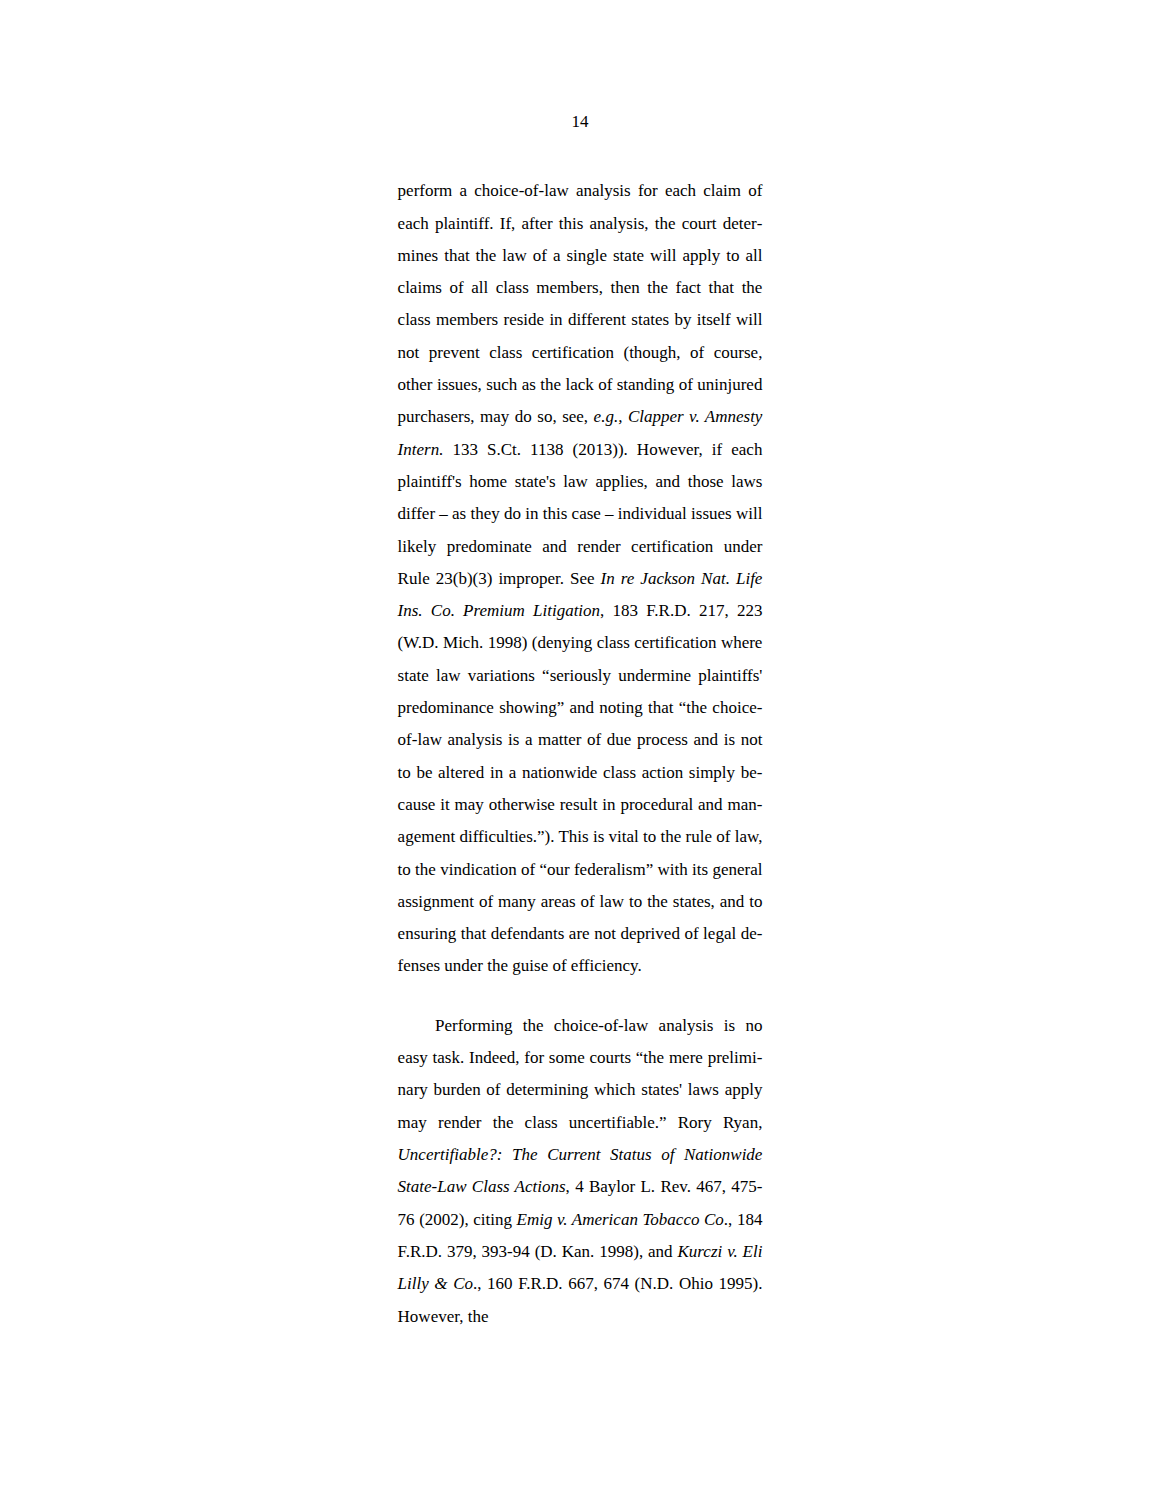14
perform a choice-of-law analysis for each claim of each plaintiff. If, after this analysis, the court determines that the law of a single state will apply to all claims of all class members, then the fact that the class members reside in different states by itself will not prevent class certification (though, of course, other issues, such as the lack of standing of uninjured purchasers, may do so, see, e.g., Clapper v. Amnesty Intern. 133 S.Ct. 1138 (2013)). However, if each plaintiff's home state's law applies, and those laws differ – as they do in this case – individual issues will likely predominate and render certification under Rule 23(b)(3) improper. See In re Jackson Nat. Life Ins. Co. Premium Litigation, 183 F.R.D. 217, 223 (W.D. Mich. 1998) (denying class certification where state law variations “seriously undermine plaintiffs' predominance showing” and noting that “the choice-of-law analysis is a matter of due process and is not to be altered in a nationwide class action simply because it may otherwise result in procedural and management difficulties.”). This is vital to the rule of law, to the vindication of “our federalism” with its general assignment of many areas of law to the states, and to ensuring that defendants are not deprived of legal defenses under the guise of efficiency.
Performing the choice-of-law analysis is no easy task. Indeed, for some courts “the mere preliminary burden of determining which states' laws apply may render the class uncertifiable.” Rory Ryan, Uncertifiable?: The Current Status of Nationwide State-Law Class Actions, 4 Baylor L. Rev. 467, 475-76 (2002), citing Emig v. American Tobacco Co., 184 F.R.D. 379, 393-94 (D. Kan. 1998), and Kurczi v. Eli Lilly & Co., 160 F.R.D. 667, 674 (N.D. Ohio 1995). However, the